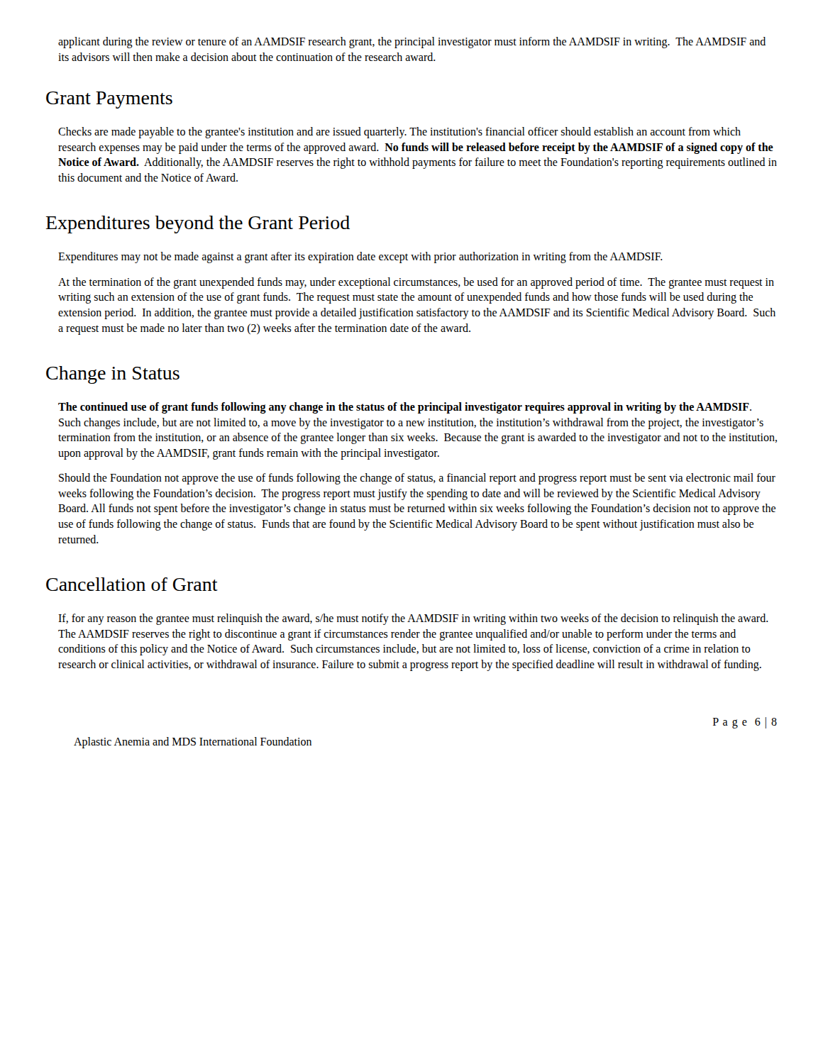applicant during the review or tenure of an AAMDSIF research grant, the principal investigator must inform the AAMDSIF in writing. The AAMDSIF and its advisors will then make a decision about the continuation of the research award.
Grant Payments
Checks are made payable to the grantee's institution and are issued quarterly. The institution's financial officer should establish an account from which research expenses may be paid under the terms of the approved award. No funds will be released before receipt by the AAMDSIF of a signed copy of the Notice of Award. Additionally, the AAMDSIF reserves the right to withhold payments for failure to meet the Foundation's reporting requirements outlined in this document and the Notice of Award.
Expenditures beyond the Grant Period
Expenditures may not be made against a grant after its expiration date except with prior authorization in writing from the AAMDSIF.
At the termination of the grant unexpended funds may, under exceptional circumstances, be used for an approved period of time. The grantee must request in writing such an extension of the use of grant funds. The request must state the amount of unexpended funds and how those funds will be used during the extension period. In addition, the grantee must provide a detailed justification satisfactory to the AAMDSIF and its Scientific Medical Advisory Board. Such a request must be made no later than two (2) weeks after the termination date of the award.
Change in Status
The continued use of grant funds following any change in the status of the principal investigator requires approval in writing by the AAMDSIF. Such changes include, but are not limited to, a move by the investigator to a new institution, the institution’s withdrawal from the project, the investigator’s termination from the institution, or an absence of the grantee longer than six weeks. Because the grant is awarded to the investigator and not to the institution, upon approval by the AAMDSIF, grant funds remain with the principal investigator.
Should the Foundation not approve the use of funds following the change of status, a financial report and progress report must be sent via electronic mail four weeks following the Foundation’s decision. The progress report must justify the spending to date and will be reviewed by the Scientific Medical Advisory Board. All funds not spent before the investigator’s change in status must be returned within six weeks following the Foundation’s decision not to approve the use of funds following the change of status. Funds that are found by the Scientific Medical Advisory Board to be spent without justification must also be returned.
Cancellation of Grant
If, for any reason the grantee must relinquish the award, s/he must notify the AAMDSIF in writing within two weeks of the decision to relinquish the award. The AAMDSIF reserves the right to discontinue a grant if circumstances render the grantee unqualified and/or unable to perform under the terms and conditions of this policy and the Notice of Award. Such circumstances include, but are not limited to, loss of license, conviction of a crime in relation to research or clinical activities, or withdrawal of insurance. Failure to submit a progress report by the specified deadline will result in withdrawal of funding.
P a g e 6 | 8
Aplastic Anemia and MDS International Foundation